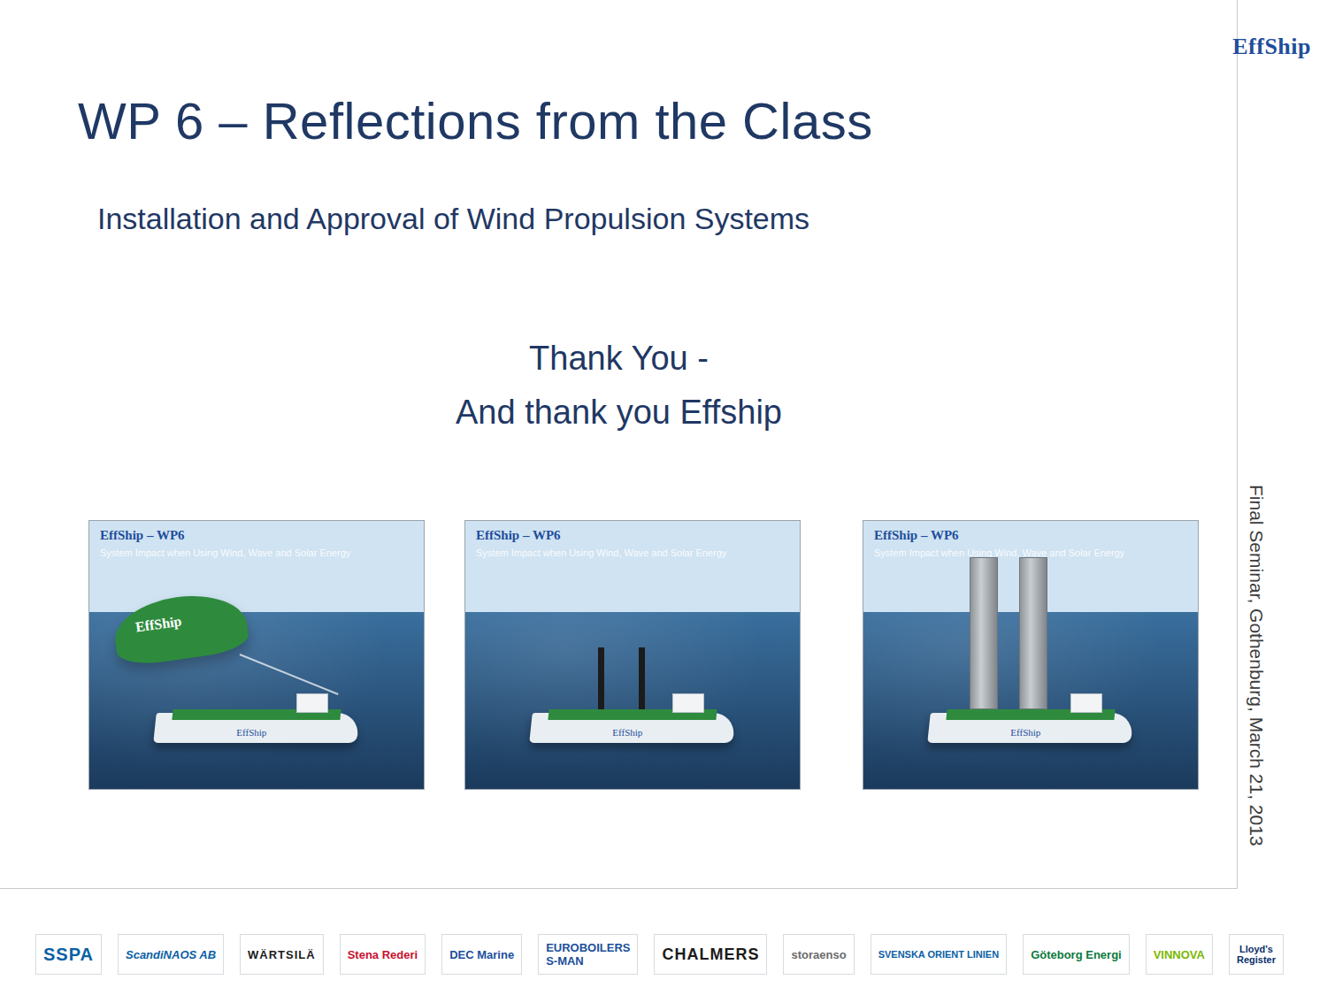Eff Ship
WP 6 – Reflections from the Class
Installation and Approval of Wind Propulsion Systems
Thank You -
And thank you Effship
Final Seminar, Gothenburg, March 21, 2013
EffShip – WP6
System Impact when Using Wind, Wave and Solar Energy
EffShip
EffShip
EffShip – WP6
System Impact when Using Wind, Wave and Solar Energy
EffShip
EffShip – WP6
System Impact when Using Wind, Wave and Solar Energy
EffShip
SSPA
ScandiNAOS AB
WÄRTSILÄ
Stena Rederi
DEC Marine
EUROBOILERS
S-MAN
CHALMERS
storaenso
SVENSKA ORIENT LINIEN
Göteborg Energi
VINNOVA
Lloyd's
Register